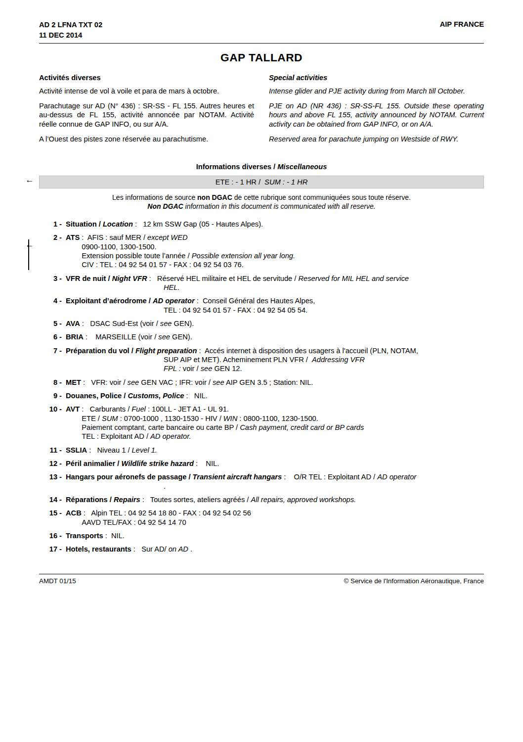AD 2 LFNA TXT 02
11 DEC 2014
AIP FRANCE
GAP TALLARD
Activités diverses
Activité intense de vol à voile et para de mars à octobre.
Parachutage sur AD (N° 436) : SR-SS - FL 155. Autres heures et au-dessus de FL 155, activité annoncée par NOTAM. Activité réelle connue de GAP INFO, ou sur A/A.
A l’Ouest des pistes zone réservée au parachutisme.
Special activities
Intense glider and PJE activity during from March till October.
PJE on AD (NR 436) : SR-SS-FL 155. Outside these operating hours and above FL 155, activity announced by NOTAM. Current activity can be obtained from GAP INFO, or on A/A.
Reserved area for parachute jumping on Westside of RWY.
Informations diverses / Miscellaneous
←
ETE : - 1 HR / SUM : - 1 HR
Les informations de source non DGAC de cette rubrique sont communiquées sous toute réserve. Non DGAC information in this document is communicated with all reserve.
←
1 - Situation / Location : 12 km SSW Gap (05 - Hautes Alpes).
2 - ATS : AFIS : sauf MER / except WED 0900-1100, 1300-1500. Extension possible toute l’année / Possible extension all year long. CIV : TEL : 04 92 54 01 57 - FAX : 04 92 54 03 76.
3 - VFR de nuit / Night VFR : Réservé HEL militaire et HEL de servitude / Reserved for MIL HEL and service HEL.
4 - Exploitant d’aérodrome / AD operator : Conseil Général des Hautes Alpes, TEL : 04 92 54 01 57 - FAX : 04 92 54 05 54.
5 - AVA : DSAC Sud-Est (voir / see GEN).
6 - BRIA : MARSEILLE (voir / see GEN).
7 - Préparation du vol / Flight preparation : Accés internet à disposition des usagers à l'accueil (PLN, NOTAM, SUP AIP et MET). Acheminement PLN VFR / Addressing VFR FPL : voir / see GEN 12.
8 - MET : VFR: voir / see GEN VAC ; IFR: voir / see AIP GEN 3.5 ; Station: NIL.
9 - Douanes, Police / Customs, Police : NIL.
10 - AVT : Carburants / Fuel : 100LL - JET A1 - UL 91. ETE / SUM : 0700-1000 , 1130-1530 - HIV / WIN : 0800-1100, 1230-1500. Paiement comptant, carte bancaire ou carte BP / Cash payment, credit card or BP cards TEL : Exploitant AD / AD operator.
11 - SSLIA : Niveau 1 / Level 1.
12 - Péril animalier / Wildlife strike hazard : NIL.
13 - Hangars pour aéronefs de passage / Transient aircraft hangars : O/R TEL : Exploitant AD / AD operator .
14 - Réparations / Repairs : Toutes sortes, ateliers agréés / All repairs, approved workshops.
15 - ACB : Alpin TEL : 04 92 54 18 80 - FAX : 04 92 54 02 56 AAVD TEL/FAX : 04 92 54 14 70
16 - Transports : NIL.
17 - Hotels, restaurants : Sur AD/ on AD .
AMDT 01/15
© Service de l'Information Aéronautique, France